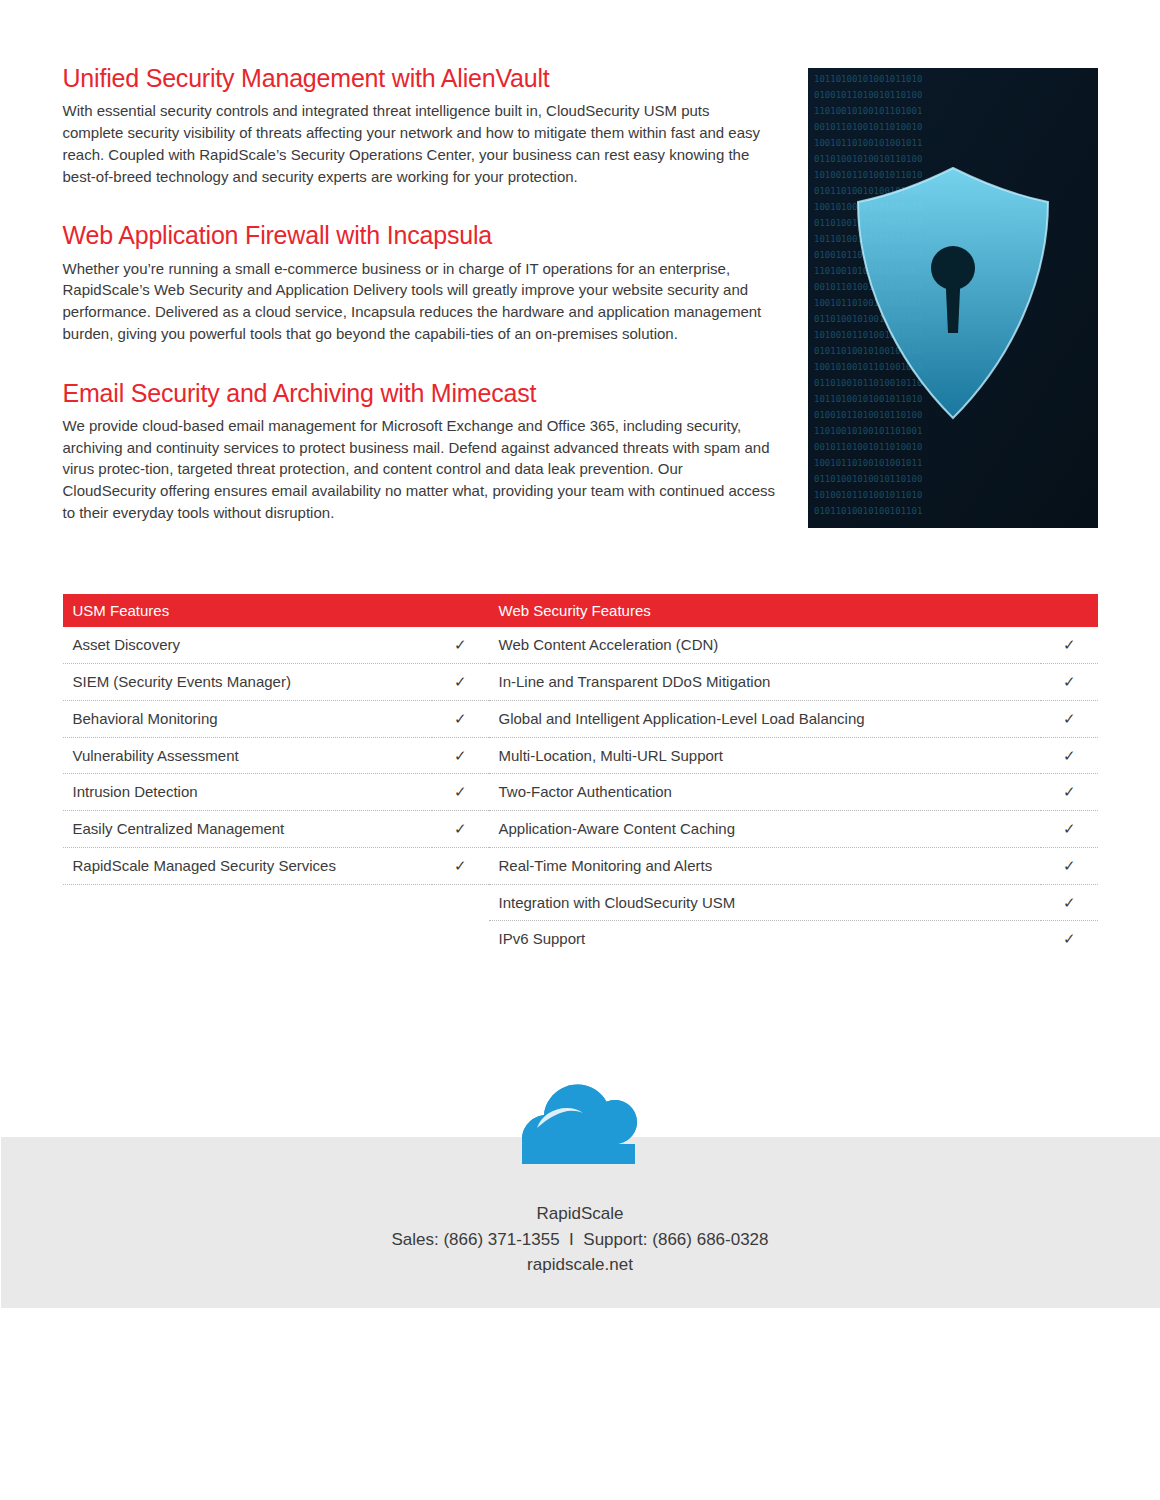10110100101001011010 01001011010010110100 11010010100101101001 00101101001011010010 10010110100101001011 01101001010010110100 10100101101001011010 01011010010100101101 10010100101101001010 01101001011010010110 10110100101001011010 01001011010010110100 11010010100101101001 00101101001011010010 10010110100101001011 01101001010010110100 10100101101001011010 01011010010100101101 10010100101101001010 01101001011010010110 10110100101001011010 01001011010010110100 11010010100101101001 00101101001011010010 10010110100101001011 01101001010010110100 10100101101001011010 01011010010100101101
Unified Security Management with AlienVault
With essential security controls and integrated threat intelligence built in, CloudSecurity USM puts complete security visibility of threats affecting your network and how to mitigate them within fast and easy reach. Coupled with RapidScale’s Security Operations Center, your business can rest easy knowing the best-of-breed technology and security experts are working for your protection.
Web Application Firewall with Incapsula
Whether you’re running a small e-commerce business or in charge of IT operations for an enterprise, RapidScale’s Web Security and Application Delivery tools will greatly improve your website security and performance. Delivered as a cloud service, Incapsula reduces the hardware and application management burden, giving you powerful tools that go beyond the capabili-ties of an on-premises solution.
Email Security and Archiving with Mimecast
We provide cloud-based email management for Microsoft Exchange and Office 365, including security, archiving and continuity services to protect business mail. Defend against advanced threats with spam and virus protec-tion, targeted threat protection, and content control and data leak prevention. Our CloudSecurity offering ensures email availability no matter what, providing your team with continued access to their everyday tools without disruption.
| USM Features | Web Security Features |
| --- | --- |
| Asset Discovery | ✓ | Web Content Acceleration (CDN) | ✓ |
| SIEM (Security Events Manager) | ✓ | In-Line and Transparent DDoS Mitigation | ✓ |
| Behavioral Monitoring | ✓ | Global and Intelligent Application-Level Load Balancing | ✓ |
| Vulnerability Assessment | ✓ | Multi-Location, Multi-URL Support | ✓ |
| Intrusion Detection | ✓ | Two-Factor Authentication | ✓ |
| Easily Centralized Management | ✓ | Application-Aware Content Caching | ✓ |
| RapidScale Managed Security Services | ✓ | Real-Time Monitoring and Alerts | ✓ |
| | | Integration with CloudSecurity USM | ✓ |
| | | IPv6 Support | ✓ |
RapidScale
Sales: (866) 371-1355 I Support: (866) 686-0328
rapidscale.net